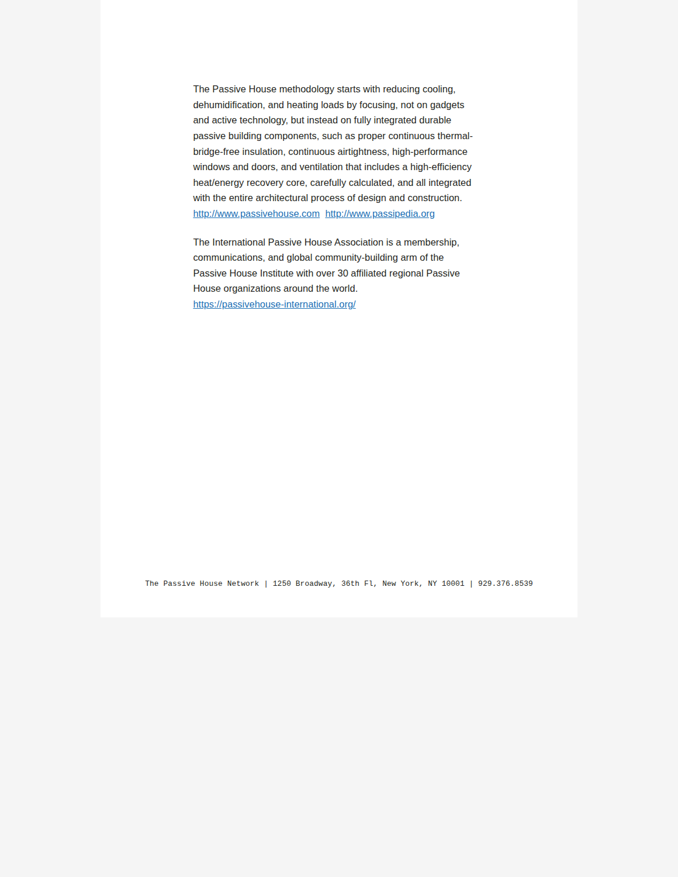The Passive House methodology starts with reducing cooling, dehumidification, and heating loads by focusing, not on gadgets and active technology, but instead on fully integrated durable passive building components, such as proper continuous thermal-bridge-free insulation, continuous airtightness, high-performance windows and doors, and ventilation that includes a high-efficiency heat/energy recovery core, carefully calculated, and all integrated with the entire architectural process of design and construction. http://www.passivehouse.com http://www.passipedia.org
The International Passive House Association is a membership, communications, and global community-building arm of the Passive House Institute with over 30 affiliated regional Passive House organizations around the world.
https://passivehouse-international.org/
The Passive House Network | 1250 Broadway, 36th Fl, New York, NY 10001 | 929.376.8539